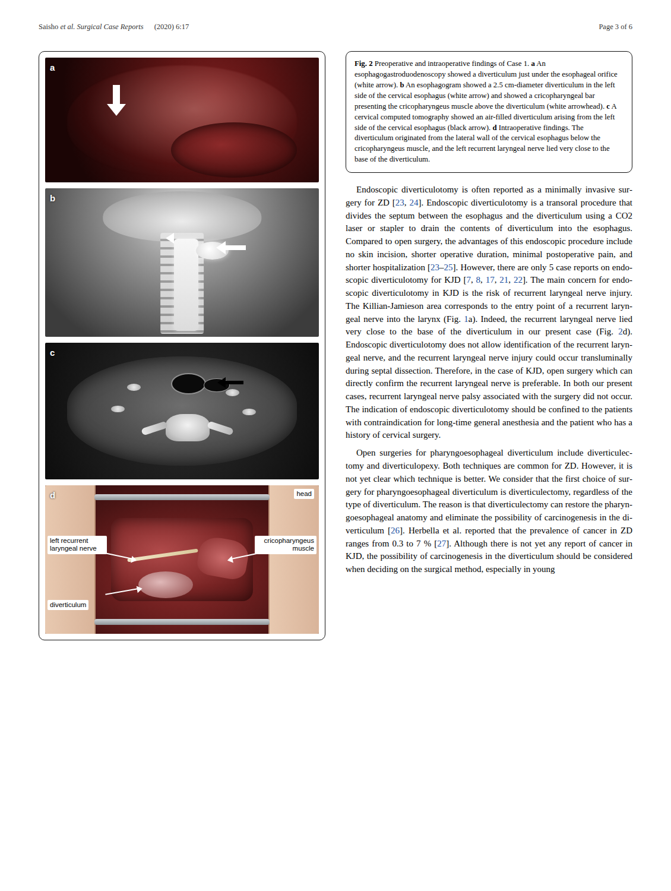Saisho et al. Surgical Case Reports(2020) 6:17
Page 3 of 6
a
b
c
d head left recurrent
laryngeal nerve cricopharyngeus
muscle diverticulum
Fig. 2 Preoperative and intraoperative findings of Case 1. a An esophagogastroduodenoscopy showed a diverticulum just under the esophageal orifice (white arrow). b An esophagogram showed a 2.5 cm-diameter diverticulum in the left side of the cervical esophagus (white arrow) and showed a cricopharyngeal bar presenting the cricopharyngeus muscle above the diverticulum (white arrowhead). c A cervical computed tomography showed an air-filled diverticulum arising from the left side of the cervical esophagus (black arrow). d Intraoperative findings. The diverticulum originated from the lateral wall of the cervical esophagus below the cricopharyngeus muscle, and the left recurrent laryngeal nerve lied very close to the base of the diverticulum.
Endoscopic diverticulotomy is often reported as a minimally invasive surgery for ZD [23, 24]. Endoscopic diverticulotomy is a transoral procedure that divides the septum between the esophagus and the diverticulum using a CO2 laser or stapler to drain the contents of diverticulum into the esophagus. Compared to open surgery, the advantages of this endoscopic procedure include no skin incision, shorter operative duration, minimal postoperative pain, and shorter hospitalization [23–25]. However, there are only 5 case reports on endoscopic diverticulotomy for KJD [7, 8, 17, 21, 22]. The main concern for endoscopic diverticulotomy in KJD is the risk of recurrent laryngeal nerve injury. The Killian-Jamieson area corresponds to the entry point of a recurrent laryngeal nerve into the larynx (Fig. 1a). Indeed, the recurrent laryngeal nerve lied very close to the base of the diverticulum in our present case (Fig. 2d). Endoscopic diverticulotomy does not allow identification of the recurrent laryngeal nerve, and the recurrent laryngeal nerve injury could occur transluminally during septal dissection. Therefore, in the case of KJD, open surgery which can directly confirm the recurrent laryngeal nerve is preferable. In both our present cases, recurrent laryngeal nerve palsy associated with the surgery did not occur. The indication of endoscopic diverticulotomy should be confined to the patients with contraindication for long-time general anesthesia and the patient who has a history of cervical surgery.
Open surgeries for pharyngoesophageal diverticulum include diverticulectomy and diverticulopexy. Both techniques are common for ZD. However, it is not yet clear which technique is better. We consider that the first choice of surgery for pharyngoesophageal diverticulum is diverticulectomy, regardless of the type of diverticulum. The reason is that diverticulectomy can restore the pharyngoesophageal anatomy and eliminate the possibility of carcinogenesis in the diverticulum [26]. Herbella et al. reported that the prevalence of cancer in ZD ranges from 0.3 to 7 % [27]. Although there is not yet any report of cancer in KJD, the possibility of carcinogenesis in the diverticulum should be considered when deciding on the surgical method, especially in young